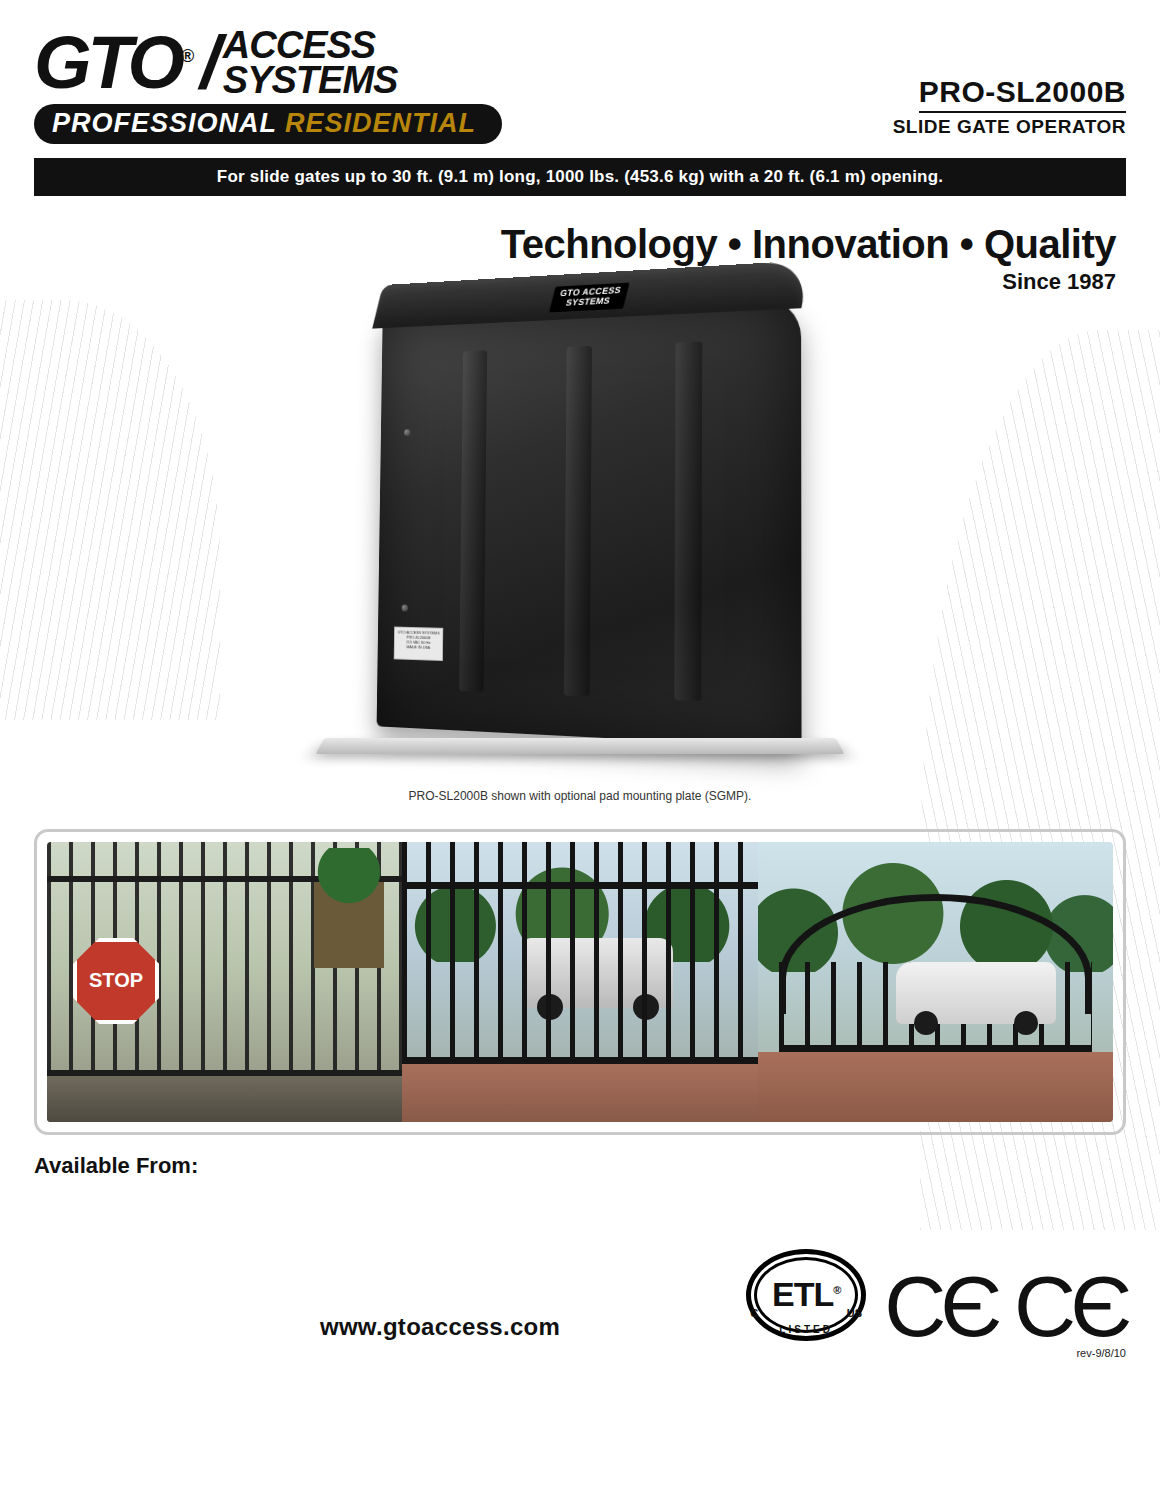GTO®
/
ACCESS
SYSTEMS
PROFESSIONAL RESIDENTIAL
PRO-SL2000B
SLIDE GATE OPERATOR
For slide gates up to 30 ft. (9.1 m) long, 1000 lbs. (453.6 kg) with a 20 ft. (6.1 m) opening.
Technology • Innovation • Quality
Since 1987
GTO ACCESS SYSTEMS
GTO ACCESS SYSTEMS
PRO-SL2000B
115 VAC 60 Hz
MADE IN USA
PRO-SL2000B shown with optional pad mounting plate (SGMP).
STOP
Available From:
www.gtoaccess.com
ETL®
C
US
LISTED
CЄ
CЄ
rev-9/8/10